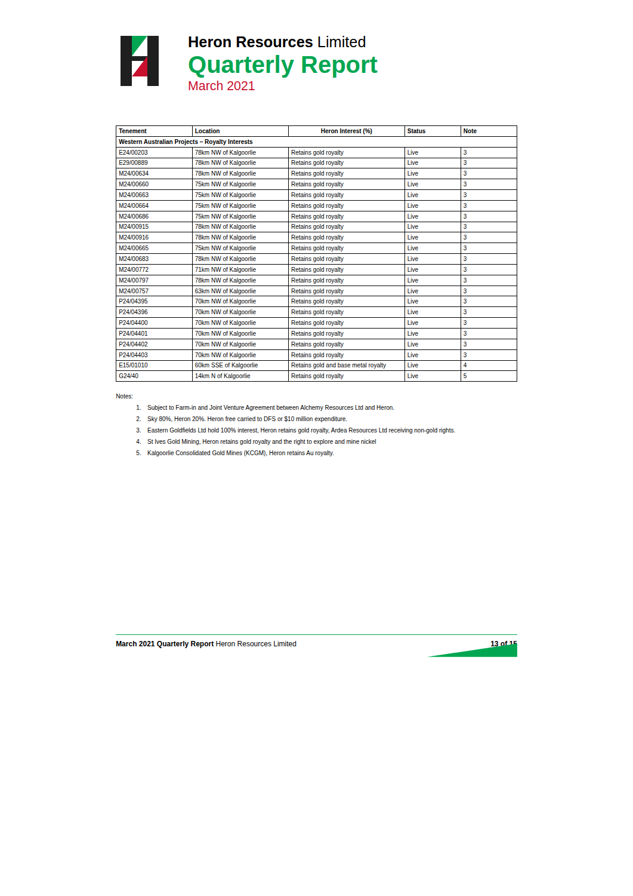Heron Resources Limited
Quarterly Report
March 2021
| Tenement | Location | Heron Interest (%) | Status | Note |
| --- | --- | --- | --- | --- |
| Western Australian Projects – Royalty Interests |
| E24/00203 | 78km NW of Kalgoorlie | Retains gold royalty | Live | 3 |
| E29/00889 | 78km NW of Kalgoorlie | Retains gold royalty | Live | 3 |
| M24/00634 | 78km NW of Kalgoorlie | Retains gold royalty | Live | 3 |
| M24/00660 | 75km NW of Kalgoorlie | Retains gold royalty | Live | 3 |
| M24/00663 | 75km NW of Kalgoorlie | Retains gold royalty | Live | 3 |
| M24/00664 | 75km NW of Kalgoorlie | Retains gold royalty | Live | 3 |
| M24/00686 | 75km NW of Kalgoorlie | Retains gold royalty | Live | 3 |
| M24/00915 | 78km NW of Kalgoorlie | Retains gold royalty | Live | 3 |
| M24/00916 | 78km NW of Kalgoorlie | Retains gold royalty | Live | 3 |
| M24/00665 | 75km NW of Kalgoorlie | Retains gold royalty | Live | 3 |
| M24/00683 | 78km NW of Kalgoorlie | Retains gold royalty | Live | 3 |
| M24/00772 | 71km NW of Kalgoorlie | Retains gold royalty | Live | 3 |
| M24/00797 | 78km NW of Kalgoorlie | Retains gold royalty | Live | 3 |
| M24/00757 | 63km NW of Kalgoorlie | Retains gold royalty | Live | 3 |
| P24/04395 | 70km NW of Kalgoorlie | Retains gold royalty | Live | 3 |
| P24/04396 | 70km NW of Kalgoorlie | Retains gold royalty | Live | 3 |
| P24/04400 | 70km NW of Kalgoorlie | Retains gold royalty | Live | 3 |
| P24/04401 | 70km NW of Kalgoorlie | Retains gold royalty | Live | 3 |
| P24/04402 | 70km NW of Kalgoorlie | Retains gold royalty | Live | 3 |
| P24/04403 | 70km NW of Kalgoorlie | Retains gold royalty | Live | 3 |
| E15/01010 | 60km SSE of Kalgoorlie | Retains gold and base metal royalty | Live | 4 |
| G24/40 | 14km N of Kalgoorlie | Retains gold royalty | Live | 5 |
Notes:
Subject to Farm-in and Joint Venture Agreement between Alchemy Resources Ltd and Heron.
Sky 80%, Heron 20%. Heron free carried to DFS or $10 million expenditure.
Eastern Goldfields Ltd hold 100% interest, Heron retains gold royalty, Ardea Resources Ltd receiving non-gold rights.
St Ives Gold Mining, Heron retains gold royalty and the right to explore and mine nickel
Kalgoorlie Consolidated Gold Mines (KCGM), Heron retains Au royalty.
March 2021 Quarterly Report Heron Resources Limited
13 of 15